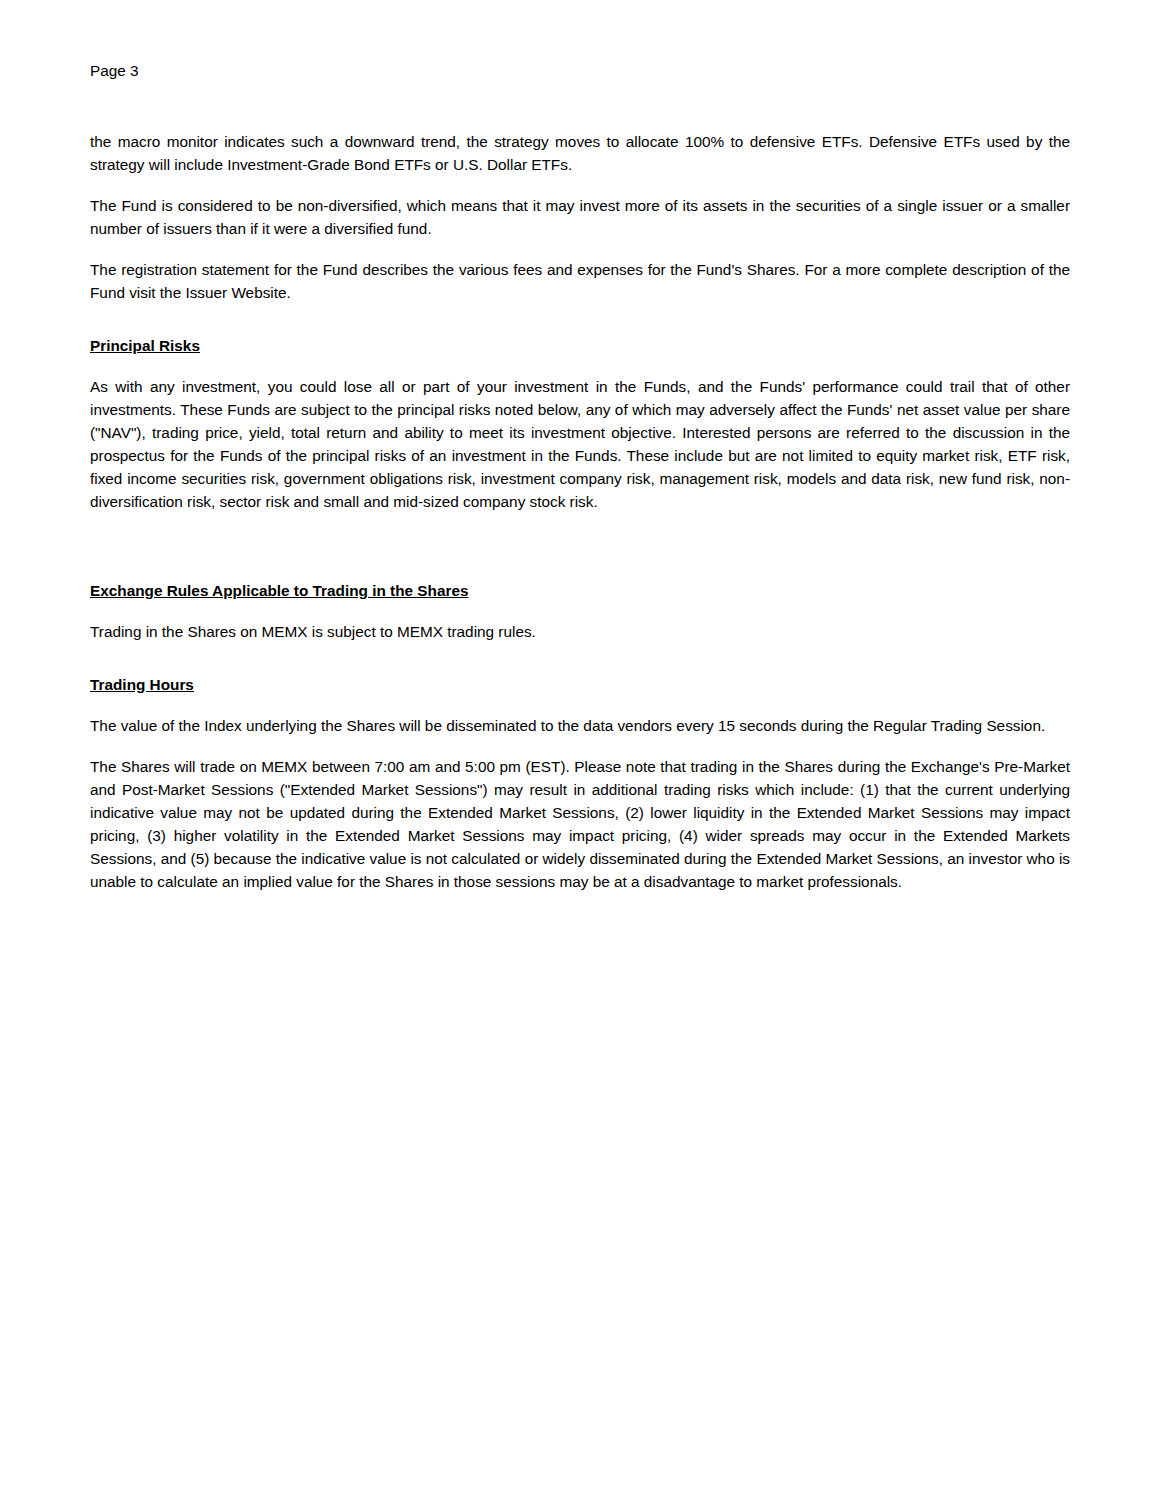Page 3
the macro monitor indicates such a downward trend, the strategy moves to allocate 100% to defensive ETFs. Defensive ETFs used by the strategy will include Investment-Grade Bond ETFs or U.S. Dollar ETFs.
The Fund is considered to be non-diversified, which means that it may invest more of its assets in the securities of a single issuer or a smaller number of issuers than if it were a diversified fund.
The registration statement for the Fund describes the various fees and expenses for the Fund's Shares. For a more complete description of the Fund visit the Issuer Website.
Principal Risks
As with any investment, you could lose all or part of your investment in the Funds, and the Funds' performance could trail that of other investments. These Funds are subject to the principal risks noted below, any of which may adversely affect the Funds' net asset value per share ("NAV"), trading price, yield, total return and ability to meet its investment objective. Interested persons are referred to the discussion in the prospectus for the Funds of the principal risks of an investment in the Funds. These include but are not limited to equity market risk, ETF risk, fixed income securities risk, government obligations risk, investment company risk, management risk, models and data risk, new fund risk, non- diversification risk, sector risk and small and mid-sized company stock risk.
Exchange Rules Applicable to Trading in the Shares
Trading in the Shares on MEMX is subject to MEMX trading rules.
Trading Hours
The value of the Index underlying the Shares will be disseminated to the data vendors every 15 seconds during the Regular Trading Session.
The Shares will trade on MEMX between 7:00 am and 5:00 pm (EST). Please note that trading in the Shares during the Exchange's Pre-Market and Post-Market Sessions ("Extended Market Sessions") may result in additional trading risks which include: (1) that the current underlying indicative value may not be updated during the Extended Market Sessions, (2) lower liquidity in the Extended Market Sessions may impact pricing, (3) higher volatility in the Extended Market Sessions may impact pricing, (4) wider spreads may occur in the Extended Markets Sessions, and (5) because the indicative value is not calculated or widely disseminated during the Extended Market Sessions, an investor who is unable to calculate an implied value for the Shares in those sessions may be at a disadvantage to market professionals.